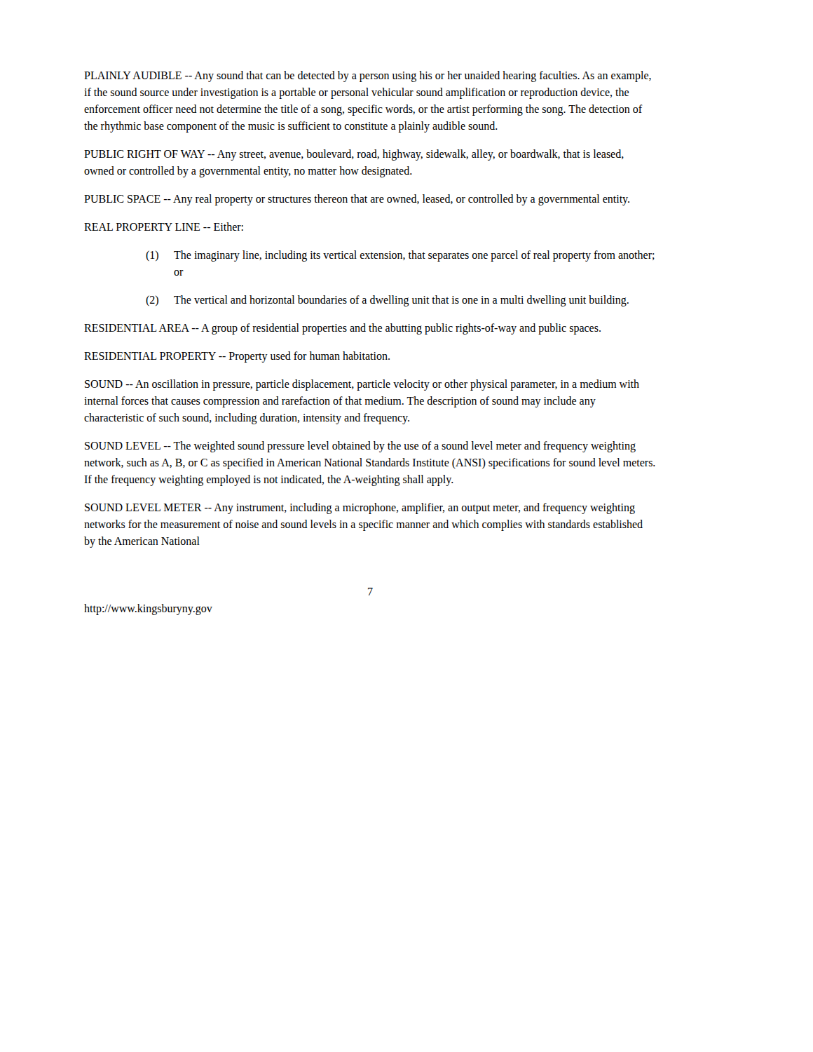PLAINLY AUDIBLE -- Any sound that can be detected by a person using his or her unaided hearing faculties. As an example, if the sound source under investigation is a portable or personal vehicular sound amplification or reproduction device, the enforcement officer need not determine the title of a song, specific words, or the artist performing the song. The detection of the rhythmic base component of the music is sufficient to constitute a plainly audible sound.
PUBLIC RIGHT OF WAY -- Any street, avenue, boulevard, road, highway, sidewalk, alley, or boardwalk, that is leased, owned or controlled by a governmental entity, no matter how designated.
PUBLIC SPACE -- Any real property or structures thereon that are owned, leased, or controlled by a governmental entity.
REAL PROPERTY LINE -- Either:
(1) The imaginary line, including its vertical extension, that separates one parcel of real property from another; or
(2) The vertical and horizontal boundaries of a dwelling unit that is one in a multi dwelling unit building.
RESIDENTIAL AREA -- A group of residential properties and the abutting public rights-of-way and public spaces.
RESIDENTIAL PROPERTY -- Property used for human habitation.
SOUND -- An oscillation in pressure, particle displacement, particle velocity or other physical parameter, in a medium with internal forces that causes compression and rarefaction of that medium. The description of sound may include any characteristic of such sound, including duration, intensity and frequency.
SOUND LEVEL -- The weighted sound pressure level obtained by the use of a sound level meter and frequency weighting network, such as A, B, or C as specified in American National Standards Institute (ANSI) specifications for sound level meters. If the frequency weighting employed is not indicated, the A-weighting shall apply.
SOUND LEVEL METER -- Any instrument, including a microphone, amplifier, an output meter, and frequency weighting networks for the measurement of noise and sound levels in a specific manner and which complies with standards established by the American National
7
http://www.kingsburyny.gov